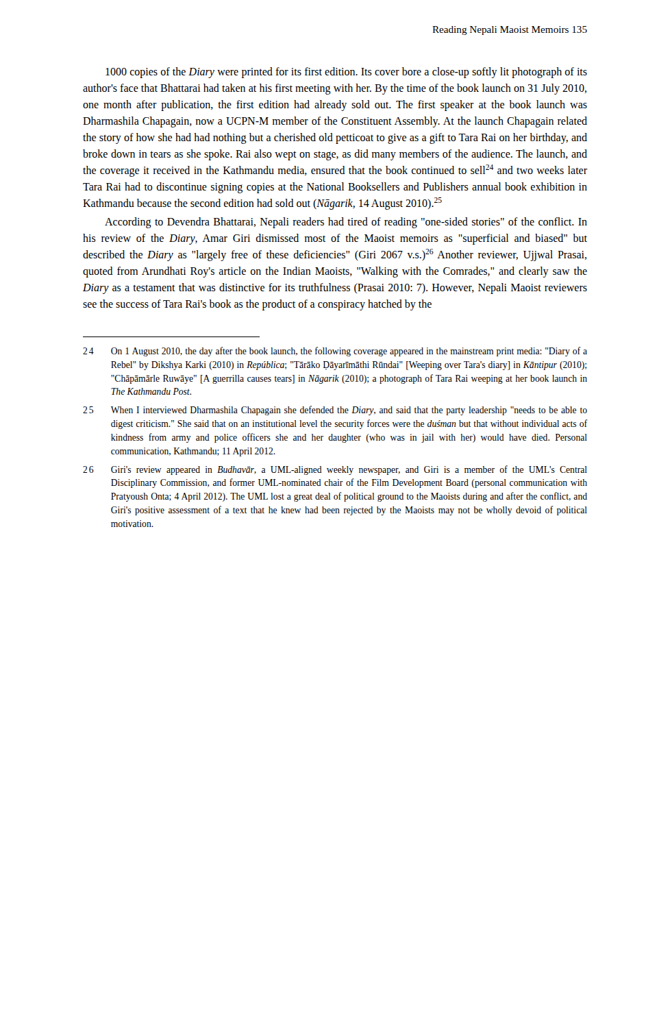Reading Nepali Maoist Memoirs 135
1000 copies of the Diary were printed for its first edition. Its cover bore a close-up softly lit photograph of its author's face that Bhattarai had taken at his first meeting with her. By the time of the book launch on 31 July 2010, one month after publication, the first edition had already sold out. The first speaker at the book launch was Dharmashila Chapagain, now a UCPN-M member of the Constituent Assembly. At the launch Chapagain related the story of how she had had nothing but a cherished old petticoat to give as a gift to Tara Rai on her birthday, and broke down in tears as she spoke. Rai also wept on stage, as did many members of the audience. The launch, and the coverage it received in the Kathmandu media, ensured that the book continued to sell24 and two weeks later Tara Rai had to discontinue signing copies at the National Booksellers and Publishers annual book exhibition in Kathmandu because the second edition had sold out (Nāgarik, 14 August 2010).25
According to Devendra Bhattarai, Nepali readers had tired of reading "one-sided stories" of the conflict. In his review of the Diary, Amar Giri dismissed most of the Maoist memoirs as "superficial and biased" but described the Diary as "largely free of these deficiencies" (Giri 2067 v.s.)26 Another reviewer, Ujjwal Prasai, quoted from Arundhati Roy's article on the Indian Maoists, "Walking with the Comrades," and clearly saw the Diary as a testament that was distinctive for its truthfulness (Prasai 2010: 7). However, Nepali Maoist reviewers see the success of Tara Rai's book as the product of a conspiracy hatched by the
24 On 1 August 2010, the day after the book launch, the following coverage appeared in the mainstream print media: "Diary of a Rebel" by Dikshya Karki (2010) in República; "Tārāko Ḍāyarīmāthi Rūndai" [Weeping over Tara's diary] in Kāntipur (2010); "Chāpāmārle Ruwāye" [A guerrilla causes tears] in Nāgarik (2010); a photograph of Tara Rai weeping at her book launch in The Kathmandu Post.
25 When I interviewed Dharmashila Chapagain she defended the Diary, and said that the party leadership "needs to be able to digest criticism." She said that on an institutional level the security forces were the duśman but that without individual acts of kindness from army and police officers she and her daughter (who was in jail with her) would have died. Personal communication, Kathmandu; 11 April 2012.
26 Giri's review appeared in Budhavār, a UML-aligned weekly newspaper, and Giri is a member of the UML's Central Disciplinary Commission, and former UML-nominated chair of the Film Development Board (personal communication with Pratyoush Onta; 4 April 2012). The UML lost a great deal of political ground to the Maoists during and after the conflict, and Giri's positive assessment of a text that he knew had been rejected by the Maoists may not be wholly devoid of political motivation.